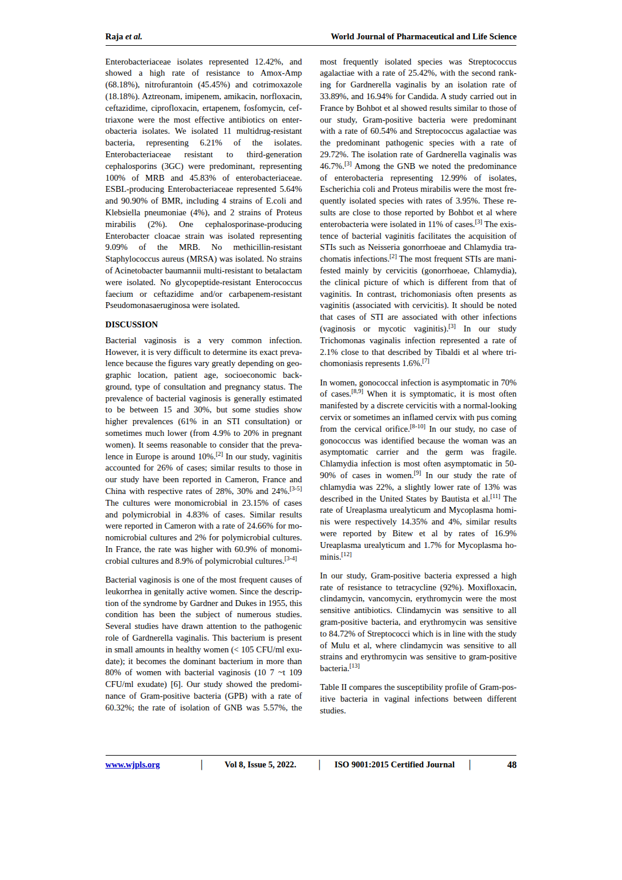Raja et al.
World Journal of Pharmaceutical and Life Science
Enterobacteriaceae isolates represented 12.42%, and showed a high rate of resistance to Amox-Amp (68.18%), nitrofurantoin (45.45%) and cotrimoxazole (18.18%). Aztreonam, imipenem, amikacin, norfloxacin, ceftazidime, ciprofloxacin, ertapenem, fosfomycin, ceftriaxone were the most effective antibiotics on enterobacteria isolates. We isolated 11 multidrug-resistant bacteria, representing 6.21% of the isolates. Enterobacteriaceae resistant to third-generation cephalosporins (3GC) were predominant, representing 100% of MRB and 45.83% of enterobacteriaceae. ESBL-producing Enterobacteriaceae represented 5.64% and 90.90% of BMR, including 4 strains of E.coli and Klebsiella pneumoniae (4%), and 2 strains of Proteus mirabilis (2%). One cephalosporinase-producing Enterobacter cloacae strain was isolated representing 9.09% of the MRB. No methicillin-resistant Staphylococcus aureus (MRSA) was isolated. No strains of Acinetobacter baumannii multi-resistant to betalactam were isolated. No glycopeptide-resistant Enterococcus faecium or ceftazidime and/or carbapenem-resistant Pseudomonasaeruginosa were isolated.
Discussion
Bacterial vaginosis is a very common infection. However, it is very difficult to determine its exact prevalence because the figures vary greatly depending on geographic location, patient age, socioeconomic background, type of consultation and pregnancy status. The prevalence of bacterial vaginosis is generally estimated to be between 15 and 30%, but some studies show higher prevalences (61% in an STI consultation) or sometimes much lower (from 4.9% to 20% in pregnant women). It seems reasonable to consider that the prevalence in Europe is around 10%.[2] In our study, vaginitis accounted for 26% of cases; similar results to those in our study have been reported in Cameron, France and China with respective rates of 28%, 30% and 24%.[3-5] The cultures were monomicrobial in 23.15% of cases and polymicrobial in 4.83% of cases. Similar results were reported in Cameron with a rate of 24.66% for monomicrobial cultures and 2% for polymicrobial cultures. In France, the rate was higher with 60.9% of monomicrobial cultures and 8.9% of polymicrobial cultures.[3-4]
Bacterial vaginosis is one of the most frequent causes of leukorrhea in genitally active women. Since the description of the syndrome by Gardner and Dukes in 1955, this condition has been the subject of numerous studies. Several studies have drawn attention to the pathogenic role of Gardnerella vaginalis. This bacterium is present in small amounts in healthy women (< 105 CFU/ml exudate); it becomes the dominant bacterium in more than 80% of women with bacterial vaginosis (10 7 ~t 109 CFU/ml exudate) [6]. Our study showed the predominance of Gram-positive bacteria (GPB) with a rate of 60.32%; the rate of isolation of GNB was 5.57%, the most frequently isolated species was Streptococcus agalactiae with a rate of 25.42%, with the second ranking for Gardnerella vaginalis by an isolation rate of 33.89%, and 16.94% for Candida. A study carried out in France by Bohbot et al showed results similar to those of our study, Gram-positive bacteria were predominant with a rate of 60.54% and Streptococcus agalactiae was the predominant pathogenic species with a rate of 29.72%. The isolation rate of Gardnerella vaginalis was 46.7%.[3] Among the GNB we noted the predominance of enterobacteria representing 12.99% of isolates, Escherichia coli and Proteus mirabilis were the most frequently isolated species with rates of 3.95%. These results are close to those reported by Bohbot et al where enterobacteria were isolated in 11% of cases.[3] The existence of bacterial vaginitis facilitates the acquisition of STIs such as Neisseria gonorrhoeae and Chlamydia trachomatis infections.[2] The most frequent STIs are manifested mainly by cervicitis (gonorrhoeae, Chlamydia), the clinical picture of which is different from that of vaginitis. In contrast, trichomoniasis often presents as vaginitis (associated with cervicitis). It should be noted that cases of STI are associated with other infections (vaginosis or mycotic vaginitis).[3] In our study Trichomonas vaginalis infection represented a rate of 2.1% close to that described by Tibaldi et al where trichomoniasis represents 1.6%.[7]
In women, gonococcal infection is asymptomatic in 70% of cases.[8,9] When it is symptomatic, it is most often manifested by a discrete cervicitis with a normal-looking cervix or sometimes an inflamed cervix with pus coming from the cervical orifice.[8-10] In our study, no case of gonococcus was identified because the woman was an asymptomatic carrier and the germ was fragile. Chlamydia infection is most often asymptomatic in 50-90% of cases in women.[9] In our study the rate of chlamydia was 22%, a slightly lower rate of 13% was described in the United States by Bautista et al.[11] The rate of Ureaplasma urealyticum and Mycoplasma hominis were respectively 14.35% and 4%, similar results were reported by Bitew et al by rates of 16.9% Ureaplasma urealyticum and 1.7% for Mycoplasma hominis.[12]
In our study, Gram-positive bacteria expressed a high rate of resistance to tetracycline (92%). Moxifloxacin, clindamycin, vancomycin, erythromycin were the most sensitive antibiotics. Clindamycin was sensitive to all gram-positive bacteria, and erythromycin was sensitive to 84.72% of Streptococci which is in line with the study of Mulu et al, where clindamycin was sensitive to all strains and erythromycin was sensitive to gram-positive bacteria.[13]
Table II compares the susceptibility profile of Gram-positive bacteria in vaginal infections between different studies.
| www.wjpls.org | │ | Vol 8, Issue 5, 2022. | │ | ISO 9001:2015 Certified Journal | │ | 48 |